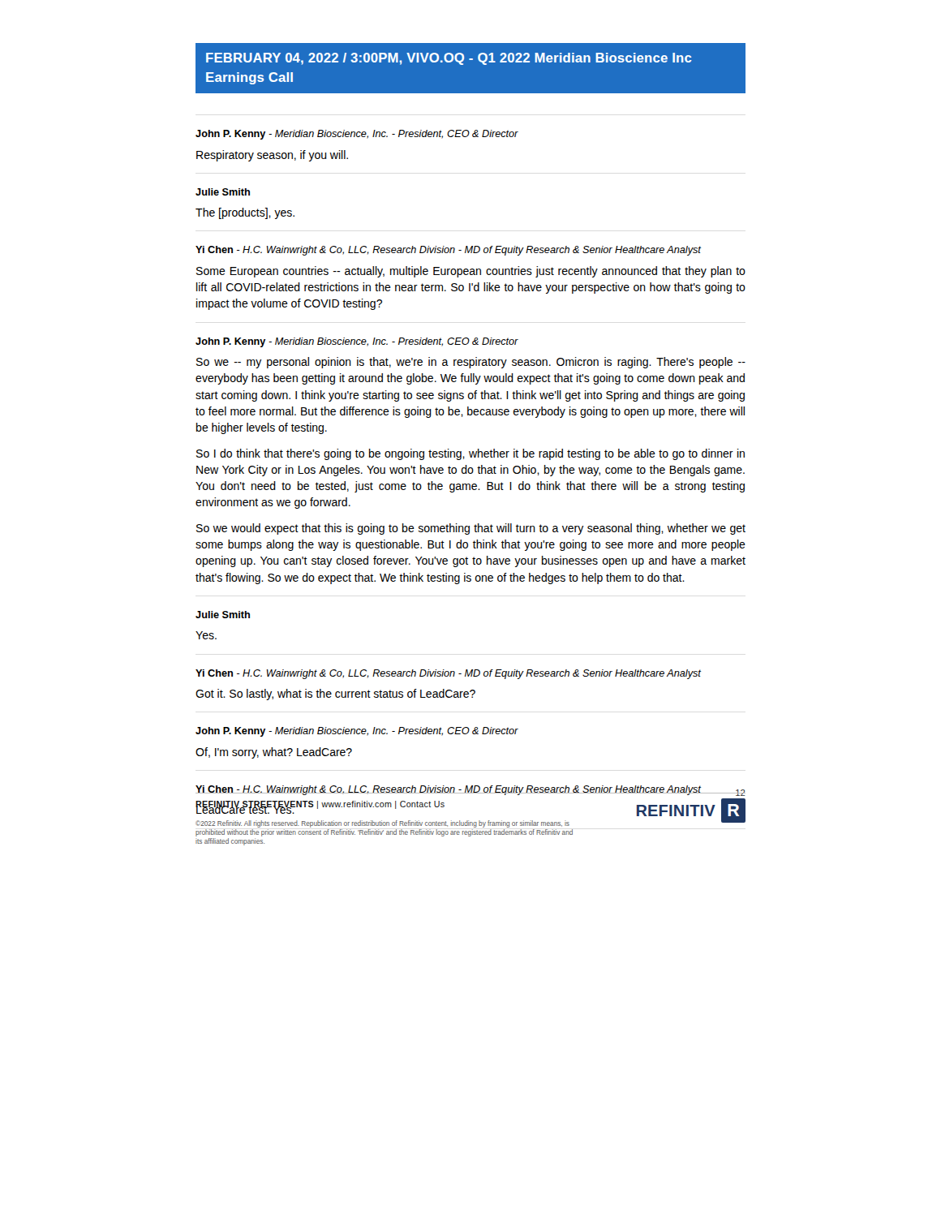FEBRUARY 04, 2022 / 3:00PM, VIVO.OQ - Q1 2022 Meridian Bioscience Inc Earnings Call
John P. Kenny - Meridian Bioscience, Inc. - President, CEO & Director
Respiratory season, if you will.
Julie Smith
The [products], yes.
Yi Chen - H.C. Wainwright & Co, LLC, Research Division - MD of Equity Research & Senior Healthcare Analyst
Some European countries -- actually, multiple European countries just recently announced that they plan to lift all COVID-related restrictions in the near term. So I'd like to have your perspective on how that's going to impact the volume of COVID testing?
John P. Kenny - Meridian Bioscience, Inc. - President, CEO & Director
So we -- my personal opinion is that, we're in a respiratory season. Omicron is raging. There's people -- everybody has been getting it around the globe. We fully would expect that it's going to come down peak and start coming down. I think you're starting to see signs of that. I think we'll get into Spring and things are going to feel more normal. But the difference is going to be, because everybody is going to open up more, there will be higher levels of testing.
So I do think that there's going to be ongoing testing, whether it be rapid testing to be able to go to dinner in New York City or in Los Angeles. You won't have to do that in Ohio, by the way, come to the Bengals game. You don't need to be tested, just come to the game. But I do think that there will be a strong testing environment as we go forward.
So we would expect that this is going to be something that will turn to a very seasonal thing, whether we get some bumps along the way is questionable. But I do think that you're going to see more and more people opening up. You can't stay closed forever. You've got to have your businesses open up and have a market that's flowing. So we do expect that. We think testing is one of the hedges to help them to do that.
Julie Smith
Yes.
Yi Chen - H.C. Wainwright & Co, LLC, Research Division - MD of Equity Research & Senior Healthcare Analyst
Got it. So lastly, what is the current status of LeadCare?
John P. Kenny - Meridian Bioscience, Inc. - President, CEO & Director
Of, I'm sorry, what? LeadCare?
Yi Chen - H.C. Wainwright & Co, LLC, Research Division - MD of Equity Research & Senior Healthcare Analyst
LeadCare test. Yes.
12
REFINITIV STREETEVENTS | www.refinitiv.com | Contact Us
©2022 Refinitiv. All rights reserved. Republication or redistribution of Refinitiv content, including by framing or similar means, is prohibited without the prior written consent of Refinitiv. 'Refinitiv' and the Refinitiv logo are registered trademarks of Refinitiv and its affiliated companies.
REFINITIV R